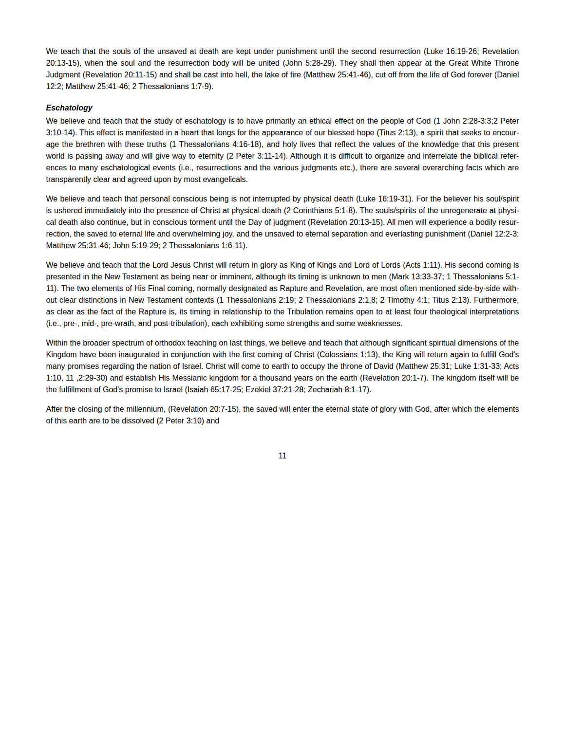We teach that the souls of the unsaved at death are kept under punishment until the second resurrection (Luke 16:19-26; Revelation 20:13-15), when the soul and the resurrection body will be united (John 5:28-29). They shall then appear at the Great White Throne Judgment (Revelation 20:11-15) and shall be cast into hell, the lake of fire (Matthew 25:41-46), cut off from the life of God forever (Daniel 12:2; Matthew 25:41-46; 2 Thessalonians 1:7-9).
Eschatology
We believe and teach that the study of eschatology is to have primarily an ethical effect on the people of God (1 John 2:28-3:3;2 Peter 3:10-14). This effect is manifested in a heart that longs for the appearance of our blessed hope (Titus 2:13), a spirit that seeks to encourage the brethren with these truths (1 Thessalonians 4:16-18), and holy lives that reflect the values of the knowledge that this present world is passing away and will give way to eternity (2 Peter 3:11-14). Although it is difficult to organize and interrelate the biblical references to many eschatological events (i.e., resurrections and the various judgments etc.), there are several overarching facts which are transparently clear and agreed upon by most evangelicals.
We believe and teach that personal conscious being is not interrupted by physical death (Luke 16:19-31). For the believer his soul/spirit is ushered immediately into the presence of Christ at physical death (2 Corinthians 5:1-8). The souls/spirits of the unregenerate at physical death also continue, but in conscious torment until the Day of judgment (Revelation 20:13-15). All men will experience a bodily resurrection, the saved to eternal life and overwhelming joy, and the unsaved to eternal separation and everlasting punishment (Daniel 12:2-3; Matthew 25:31-46; John 5:19-29; 2 Thessalonians 1:6-11).
We believe and teach that the Lord Jesus Christ will return in glory as King of Kings and Lord of Lords (Acts 1:11). His second coming is presented in the New Testament as being near or imminent, although its timing is unknown to men (Mark 13:33-37; 1 Thessalonians 5:1-11). The two elements of His Final coming, normally designated as Rapture and Revelation, are most often mentioned side-by-side without clear distinctions in New Testament contexts (1 Thessalonians 2:19; 2 Thessalonians 2:1,8; 2 Timothy 4:1; Titus 2:13). Furthermore, as clear as the fact of the Rapture is, its timing in relationship to the Tribulation remains open to at least four theological interpretations (i.e., pre-, mid-, pre-wrath, and post-tribulation), each exhibiting some strengths and some weaknesses.
Within the broader spectrum of orthodox teaching on last things, we believe and teach that although significant spiritual dimensions of the Kingdom have been inaugurated in conjunction with the first coming of Christ (Colossians 1:13), the King will return again to fulfill God's many promises regarding the nation of Israel. Christ will come to earth to occupy the throne of David (Matthew 25:31; Luke 1:31-33; Acts 1:10, 11 ,2:29-30) and establish His Messianic kingdom for a thousand years on the earth (Revelation 20:1-7). The kingdom itself will be the fulfillment of God's promise to Israel (Isaiah 65:17-25; Ezekiel 37:21-28; Zechariah 8:1-17).
After the closing of the millennium, (Revelation 20:7-15), the saved will enter the eternal state of glory with God, after which the elements of this earth are to be dissolved (2 Peter 3:10) and
11